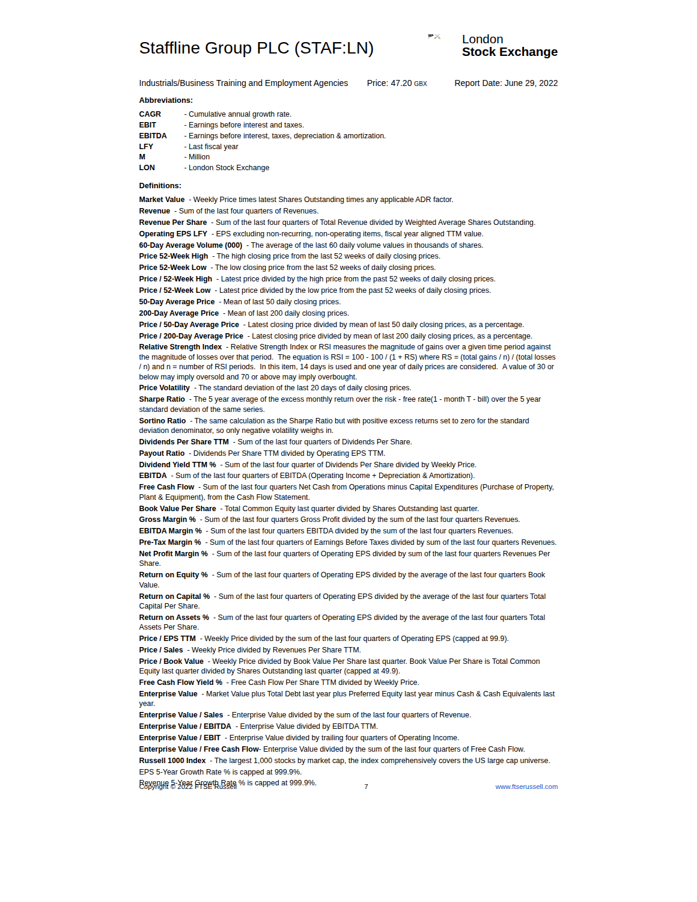Staffline Group PLC (STAF:LN)
🏴⚔️ London Stock Exchange
Industrials/Business Training and Employment Agencies Price: 47.20 GBX Report Date: June 29, 2022
Abbreviations:
| CAGR | - Cumulative annual growth rate. |
| EBIT | - Earnings before interest and taxes. |
| EBITDA | - Earnings before interest, taxes, depreciation & amortization. |
| LFY | - Last fiscal year |
| M | - Million |
| LON | - London Stock Exchange |
Definitions:
Market Value - Weekly Price times latest Shares Outstanding times any applicable ADR factor.
Revenue - Sum of the last four quarters of Revenues.
Revenue Per Share - Sum of the last four quarters of Total Revenue divided by Weighted Average Shares Outstanding.
Operating EPS LFY - EPS excluding non-recurring, non-operating items, fiscal year aligned TTM value.
60-Day Average Volume (000) - The average of the last 60 daily volume values in thousands of shares.
Price 52-Week High - The high closing price from the last 52 weeks of daily closing prices.
Price 52-Week Low - The low closing price from the last 52 weeks of daily closing prices.
Price / 52-Week High - Latest price divided by the high price from the past 52 weeks of daily closing prices.
Price / 52-Week Low - Latest price divided by the low price from the past 52 weeks of daily closing prices.
50-Day Average Price - Mean of last 50 daily closing prices.
200-Day Average Price - Mean of last 200 daily closing prices.
Price / 50-Day Average Price - Latest closing price divided by mean of last 50 daily closing prices, as a percentage.
Price / 200-Day Average Price - Latest closing price divided by mean of last 200 daily closing prices, as a percentage.
Relative Strength Index - Relative Strength Index or RSI measures the magnitude of gains over a given time period against the magnitude of losses over that period. The equation is RSI = 100 - 100 / (1 + RS) where RS = (total gains / n) / (total losses / n) and n = number of RSI periods. In this item, 14 days is used and one year of daily prices are considered. A value of 30 or below may imply oversold and 70 or above may imply overbought.
Price Volatility - The standard deviation of the last 20 days of daily closing prices.
Sharpe Ratio - The 5 year average of the excess monthly return over the risk - free rate(1 - month T - bill) over the 5 year standard deviation of the same series.
Sortino Ratio - The same calculation as the Sharpe Ratio but with positive excess returns set to zero for the standard deviation denominator, so only negative volatility weighs in.
Dividends Per Share TTM - Sum of the last four quarters of Dividends Per Share.
Payout Ratio - Dividends Per Share TTM divided by Operating EPS TTM.
Dividend Yield TTM % - Sum of the last four quarter of Dividends Per Share divided by Weekly Price.
EBITDA - Sum of the last four quarters of EBITDA (Operating Income + Depreciation & Amortization).
Free Cash Flow - Sum of the last four quarters Net Cash from Operations minus Capital Expenditures (Purchase of Property, Plant & Equipment), from the Cash Flow Statement.
Book Value Per Share - Total Common Equity last quarter divided by Shares Outstanding last quarter.
Gross Margin % - Sum of the last four quarters Gross Profit divided by the sum of the last four quarters Revenues.
EBITDA Margin % - Sum of the last four quarters EBITDA divided by the sum of the last four quarters Revenues.
Pre-Tax Margin % - Sum of the last four quarters of Earnings Before Taxes divided by sum of the last four quarters Revenues.
Net Profit Margin % - Sum of the last four quarters of Operating EPS divided by sum of the last four quarters Revenues Per Share.
Return on Equity % - Sum of the last four quarters of Operating EPS divided by the average of the last four quarters Book Value.
Return on Capital % - Sum of the last four quarters of Operating EPS divided by the average of the last four quarters Total Capital Per Share.
Return on Assets % - Sum of the last four quarters of Operating EPS divided by the average of the last four quarters Total Assets Per Share.
Price / EPS TTM - Weekly Price divided by the sum of the last four quarters of Operating EPS (capped at 99.9).
Price / Sales - Weekly Price divided by Revenues Per Share TTM.
Price / Book Value - Weekly Price divided by Book Value Per Share last quarter. Book Value Per Share is Total Common Equity last quarter divided by Shares Outstanding last quarter (capped at 49.9).
Free Cash Flow Yield % - Free Cash Flow Per Share TTM divided by Weekly Price.
Enterprise Value - Market Value plus Total Debt last year plus Preferred Equity last year minus Cash & Cash Equivalents last year.
Enterprise Value / Sales - Enterprise Value divided by the sum of the last four quarters of Revenue.
Enterprise Value / EBITDA - Enterprise Value divided by EBITDA TTM.
Enterprise Value / EBIT - Enterprise Value divided by trailing four quarters of Operating Income.
Enterprise Value / Free Cash Flow- Enterprise Value divided by the sum of the last four quarters of Free Cash Flow.
Russell 1000 Index - The largest 1,000 stocks by market cap, the index comprehensively covers the US large cap universe.
EPS 5-Year Growth Rate % is capped at 999.9%.
Revenue 5-Year Growth Rate % is capped at 999.9%.
Copyright © 2022 FTSE Russell www.ftserussell.com
7